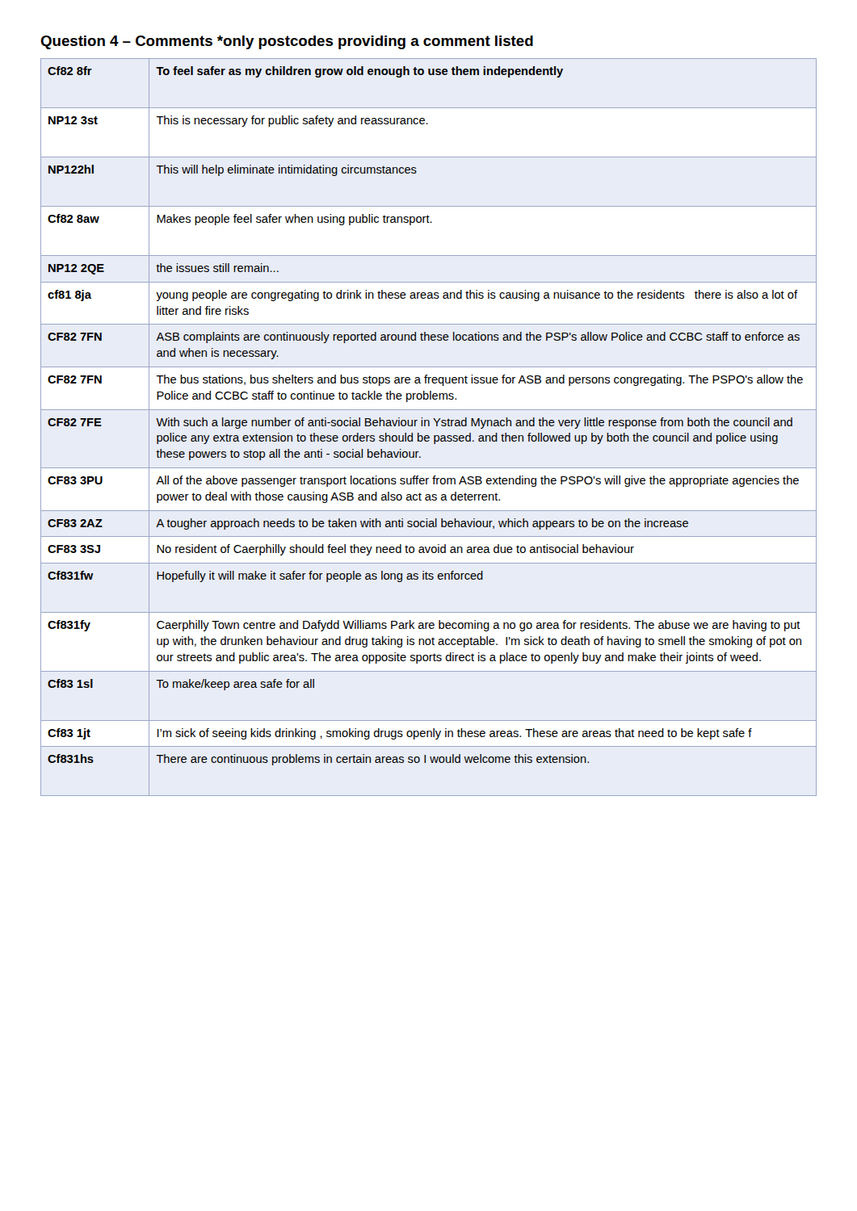Question 4 – Comments *only postcodes providing a comment listed
| Cf82 8fr | To feel safer as my children grow old enough to use them independently |
| NP12 3st | This is necessary for public safety and reassurance. |
| NP122hl | This will help eliminate intimidating circumstances |
| Cf82 8aw | Makes people feel safer when using public transport. |
| NP12 2QE | the issues still remain... |
| cf81 8ja | young people are congregating to drink in these areas and this is causing a nuisance to the residents there is also a lot of litter and fire risks |
| CF82 7FN | ASB complaints are continuously reported around these locations and the PSP's allow Police and CCBC staff to enforce as and when is necessary. |
| CF82 7FN | The bus stations, bus shelters and bus stops are a frequent issue for ASB and persons congregating. The PSPO's allow the Police and CCBC staff to continue to tackle the problems. |
| CF82 7FE | With such a large number of anti-social Behaviour in Ystrad Mynach and the very little response from both the council and police any extra extension to these orders should be passed. and then followed up by both the council and police using these powers to stop all the anti - social behaviour. |
| CF83 3PU | All of the above passenger transport locations suffer from ASB extending the PSPO's will give the appropriate agencies the power to deal with those causing ASB and also act as a deterrent. |
| CF83 2AZ | A tougher approach needs to be taken with anti social behaviour, which appears to be on the increase |
| CF83 3SJ | No resident of Caerphilly should feel they need to avoid an area due to antisocial behaviour |
| Cf831fw | Hopefully it will make it safer for people as long as its enforced |
| Cf831fy | Caerphilly Town centre and Dafydd Williams Park are becoming a no go area for residents. The abuse we are having to put up with, the drunken behaviour and drug taking is not acceptable. I'm sick to death of having to smell the smoking of pot on our streets and public area's. The area opposite sports direct is a place to openly buy and make their joints of weed. |
| Cf83 1sl | To make/keep area safe for all |
| Cf83 1jt | I’m sick of seeing kids drinking , smoking drugs openly in these areas. These are areas that need to be kept safe f |
| Cf831hs | There are continuous problems in certain areas so I would welcome this extension. |